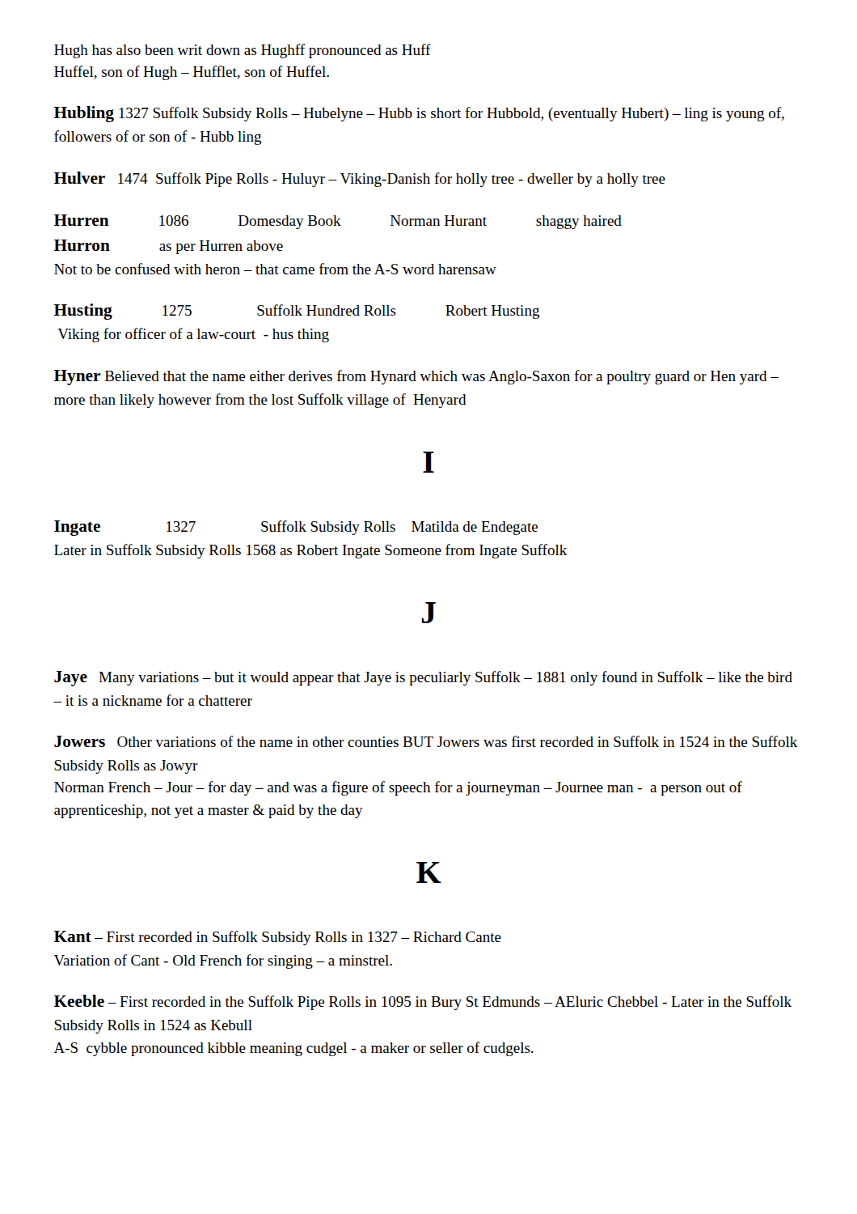Hugh has also been writ down as Hughff pronounced as Huff
Huffel, son of Hugh – Hufflet, son of Huffel.
Hubling 1327 Suffolk Subsidy Rolls – Hubelyne – Hubb is short for Hubbold, (eventually Hubert) – ling is young of, followers of or son of - Hubb ling
Hulver 1474 Suffolk Pipe Rolls - Huluyr – Viking-Danish for holly tree - dweller by a holly tree
Hurren 1086 Domesday Book Norman Hurant shaggy haired
Hurron as per Hurren above
Not to be confused with heron – that came from the A-S word harensaw
Husting 1275 Suffolk Hundred Rolls Robert Husting
Viking for officer of a law-court - hus thing
Hyner Believed that the name either derives from Hynard which was Anglo-Saxon for a poultry guard or Hen yard – more than likely however from the lost Suffolk village of Henyard
I
Ingate 1327 Suffolk Subsidy Rolls Matilda de Endegate
Later in Suffolk Subsidy Rolls 1568 as Robert Ingate Someone from Ingate Suffolk
J
Jaye Many variations – but it would appear that Jaye is peculiarly Suffolk – 1881 only found in Suffolk – like the bird – it is a nickname for a chatterer
Jowers Other variations of the name in other counties BUT Jowers was first recorded in Suffolk in 1524 in the Suffolk Subsidy Rolls as Jowyr
Norman French – Jour – for day – and was a figure of speech for a journeyman – Journee man - a person out of apprenticeship, not yet a master & paid by the day
K
Kant – First recorded in Suffolk Subsidy Rolls in 1327 – Richard Cante
Variation of Cant - Old French for singing – a minstrel.
Keeble – First recorded in the Suffolk Pipe Rolls in 1095 in Bury St Edmunds – AEluric Chebbel - Later in the Suffolk Subsidy Rolls in 1524 as Kebull
A-S cybble pronounced kibble meaning cudgel - a maker or seller of cudgels.